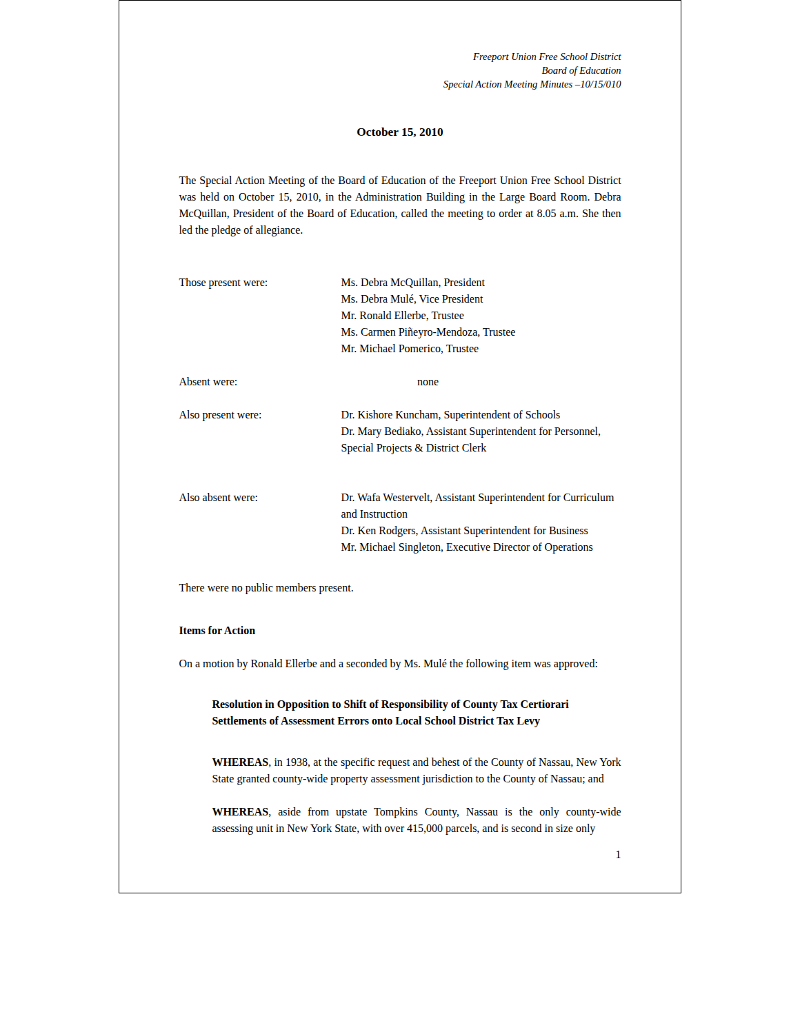Freeport Union Free School District
Board of Education
Special Action Meeting Minutes –10/15/010
October 15, 2010
The Special Action Meeting of the Board of Education of the Freeport Union Free School District was held on October 15, 2010, in the Administration Building in the Large Board Room. Debra McQuillan, President of the Board of Education, called the meeting to order at 8.05 a.m. She then led the pledge of allegiance.
| Those present were: | Ms. Debra McQuillan, President Ms. Debra Mulé, Vice President Mr. Ronald Ellerbe, Trustee Ms. Carmen Piñeyro-Mendoza, Trustee Mr. Michael Pomerico, Trustee |
| Absent were: | none |
| Also present were: | Dr. Kishore Kuncham, Superintendent of Schools Dr. Mary Bediako, Assistant Superintendent for Personnel, Special Projects & District Clerk |
| Also absent were: | Dr. Wafa Westervelt, Assistant Superintendent for Curriculum and Instruction Dr. Ken Rodgers, Assistant Superintendent for Business Mr. Michael Singleton, Executive Director of Operations |
There were no public members present.
Items for Action
On a motion by Ronald Ellerbe and a seconded by Ms. Mulé the following item was approved:
Resolution in Opposition to Shift of Responsibility of County Tax Certiorari Settlements of Assessment Errors onto Local School District Tax Levy
WHEREAS, in 1938, at the specific request and behest of the County of Nassau, New York State granted county-wide property assessment jurisdiction to the County of Nassau; and
WHEREAS, aside from upstate Tompkins County, Nassau is the only county-wide assessing unit in New York State, with over 415,000 parcels, and is second in size only
1